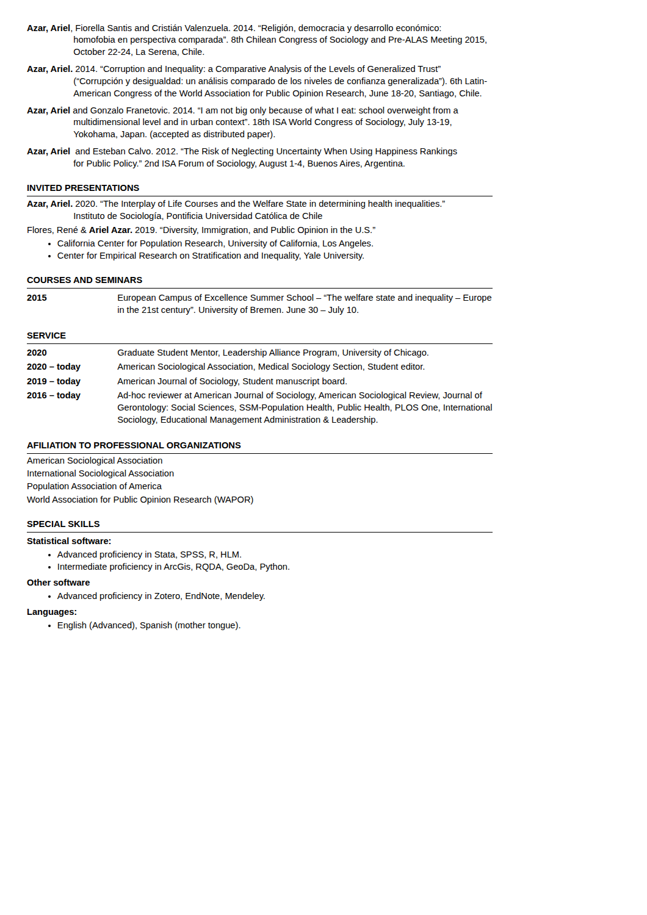Azar, Ariel, Fiorella Santis and Cristián Valenzuela. 2014. “Religión, democracia y desarrollo económico: homofobia en perspectiva comparada”. 8th Chilean Congress of Sociology and Pre-ALAS Meeting 2015, October 22-24, La Serena, Chile.
Azar, Ariel. 2014. “Corruption and Inequality: a Comparative Analysis of the Levels of Generalized Trust” (“Corrupción y desigualdad: un análisis comparado de los niveles de confianza generalizada”). 6th Latin-American Congress of the World Association for Public Opinion Research, June 18-20, Santiago, Chile.
Azar, Ariel and Gonzalo Franetovic. 2014. “I am not big only because of what I eat: school overweight from a multidimensional level and in urban context”. 18th ISA World Congress of Sociology, July 13-19, Yokohama, Japan. (accepted as distributed paper).
Azar, Ariel and Esteban Calvo. 2012. “The Risk of Neglecting Uncertainty When Using Happiness Rankings for Public Policy.” 2nd ISA Forum of Sociology, August 1-4, Buenos Aires, Argentina.
Invited Presentations
Azar, Ariel. 2020. “The Interplay of Life Courses and the Welfare State in determining health inequalities.” Instituto de Sociología, Pontificia Universidad Católica de Chile
Flores, René & Ariel Azar. 2019. “Diversity, Immigration, and Public Opinion in the U.S.”
California Center for Population Research, University of California, Los Angeles.
Center for Empirical Research on Stratification and Inequality, Yale University.
Courses and Seminars
| 2015 | European Campus of Excellence Summer School – “The welfare state and inequality – Europe in the 21st century”. University of Bremen. June 30 – July 10. |
Service
| 2020 | Graduate Student Mentor, Leadership Alliance Program, University of Chicago. |
| 2020 – today | American Sociological Association, Medical Sociology Section, Student editor. |
| 2019 – today | American Journal of Sociology, Student manuscript board. |
| 2016 – today | Ad-hoc reviewer at American Journal of Sociology, American Sociological Review, Journal of Gerontology: Social Sciences, SSM-Population Health, Public Health, PLOS One, International Sociology, Educational Management Administration & Leadership. |
Afiliation to Professional Organizations
American Sociological Association
International Sociological Association
Population Association of America
World Association for Public Opinion Research (WAPOR)
Special Skills
Statistical software:
Advanced proficiency in Stata, SPSS, R, HLM.
Intermediate proficiency in ArcGis, RQDA, GeoDa, Python.
Other software
Advanced proficiency in Zotero, EndNote, Mendeley.
Languages:
English (Advanced), Spanish (mother tongue).